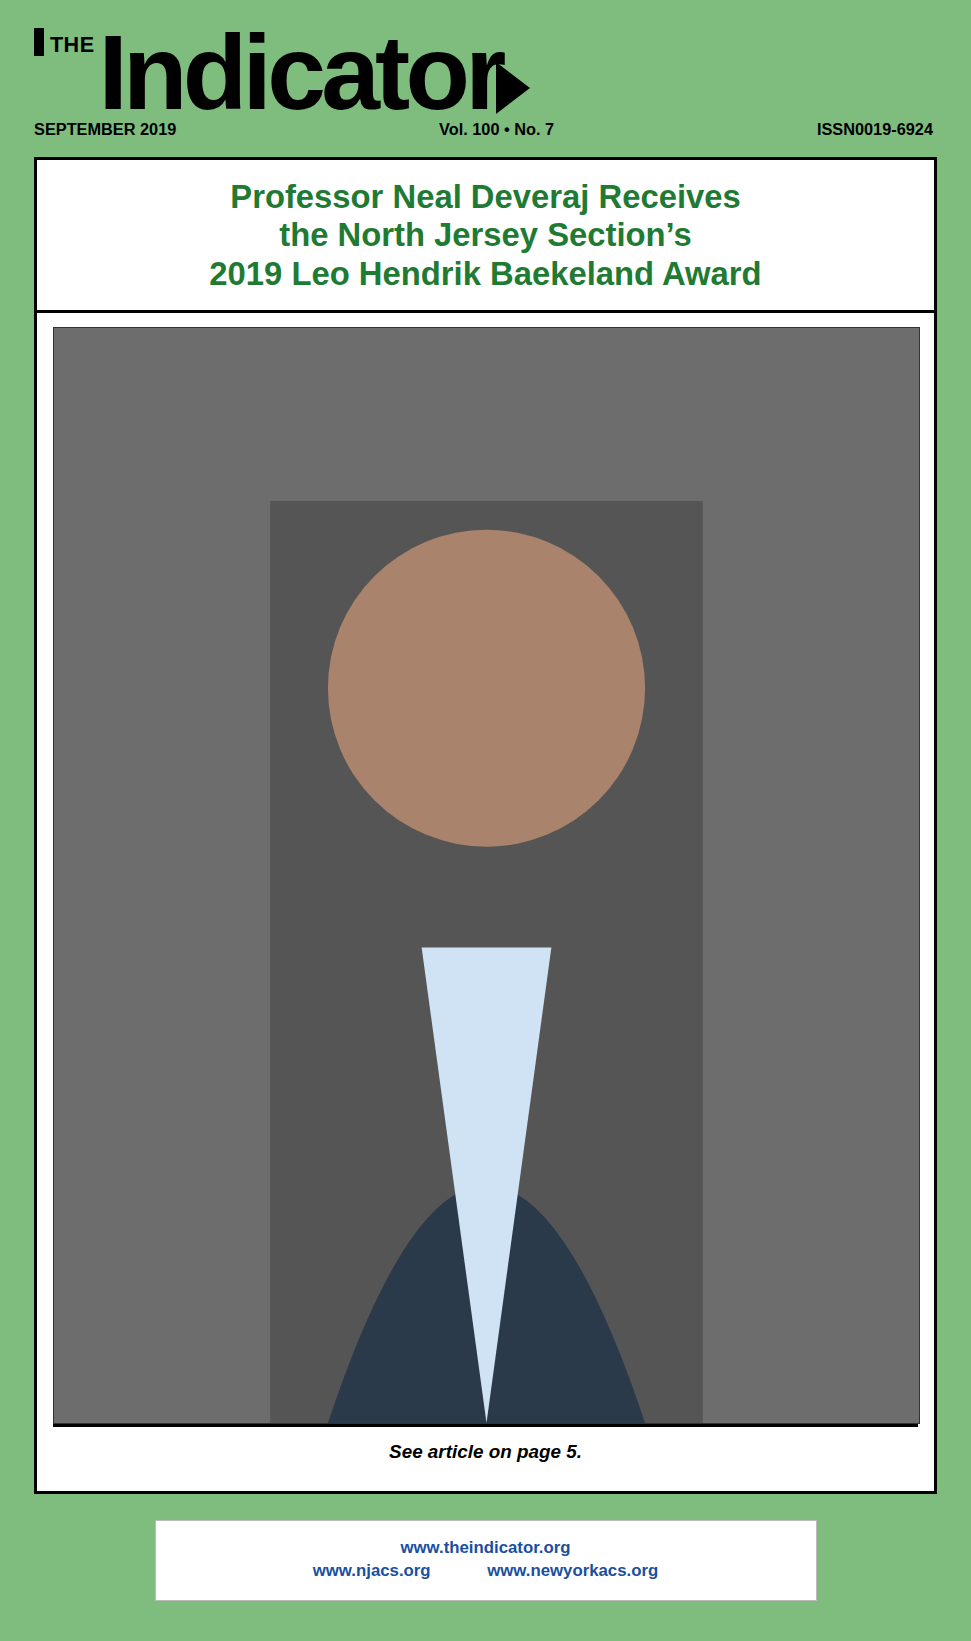THE Indicator
SEPTEMBER 2019 Vol. 100 • No. 7 ISSN0019-6924
Professor Neal Deveraj Receives
the North Jersey Section’s
2019 Leo Hendrik Baekeland Award
See article on page 5.
www.theindicator.org
www.njacs.org www.newyorkacs.org